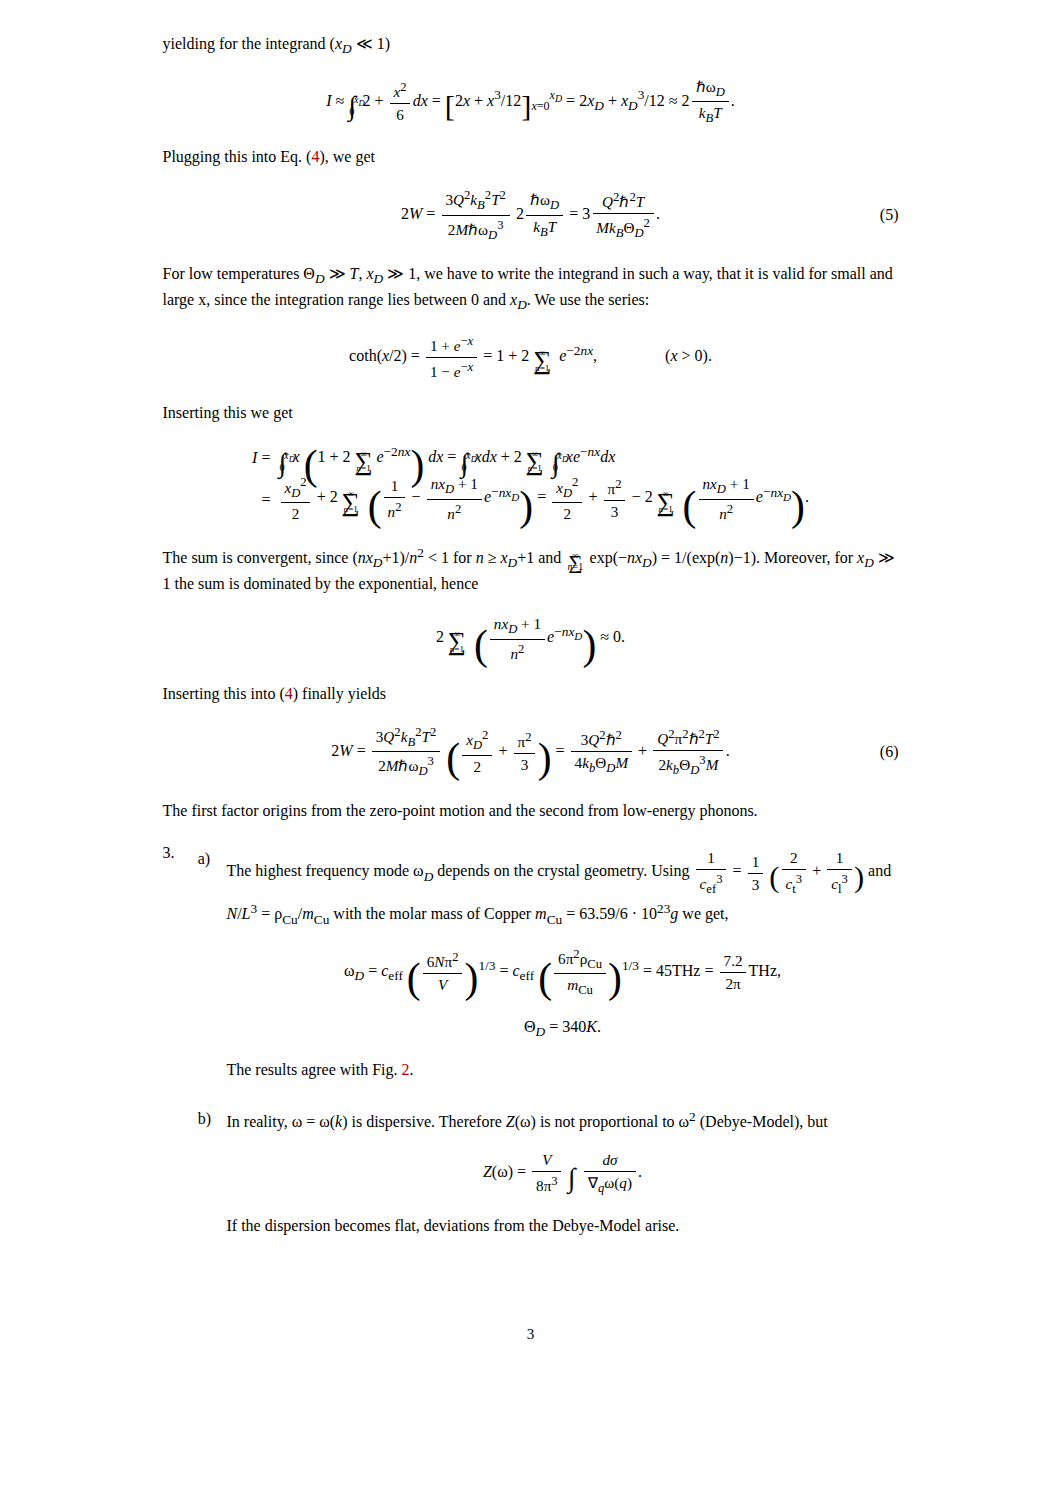yielding for the integrand (xD ≪ 1)
I ≈ ∫xD 0 2 + x26 dx = [2x + x3/12]x=0xD = 2xD + xD3/12 ≈ 2ℏωD kBT.
Plugging this into Eq. (4), we get
2W = 3Q2kB2T22MℏωD3 2ℏωD kBT = 3Q2ℏ2T MkBΘD2. (5)
For low temperatures ΘD ≫ T, xD ≫ 1, we have to write the integrand in such a way, that it is valid for small and large x, since the integration range lies between 0 and xD. We use the series:
coth(x/2) = 1 + e−x 1 − e−x = 1 + 2∑∞n=1 e−2nx, (x > 0).
Inserting this we get
I = ∫xD 0 x (1 + 2∑∞n=1 e−2nx) dx = ∫xD 0 xdx + 2∑∞n=1 ∫xD 0 xe−nxdx
= xD22 + 2∑∞n=1 (1 n2 − nxD + 1 n2 e−nxD) = xD22 + π23 − 2∑∞n=1 (nxD + 1 n2 e−nxD).
The sum is convergent, since (nxD+1)/n2 < 1 for n ≥ xD+1 and ∑∞n=1 exp(−nxD) = 1/(exp(n)−1). Moreover, for xD ≫ 1 the sum is dominated by the exponential, hence
2∑∞n=1 (nxD + 1 n2 e−nxD) ≈ 0.
Inserting this into (4) finally yields
2W = 3Q2kB2T22MℏωD3 (xD22 + π23) = 3Q2ℏ24kb ΘDM + Q2π2ℏ2T22kb ΘD3M. (6)
The first factor origins from the zero-point motion and the second from low-energy phonons.
3.
a)
The highest frequency mode ωD depends on the crystal geometry. Using 1 cef3 = 13 (2 ct3 + 1 cl3) and N/L3 = ρCu/mCu with the molar mass of Copper mCu = 63.59/6 · 1023g we get,
ωD = ceff (6Nπ2 V)1/3 = ceff (6π2ρCu mCu)1/3 = 45THz = 7.22π THz,
ΘD = 340K.
The results agree with Fig. 2.
b)
In reality, ω = ω(k) is dispersive. Therefore Z(ω) is not proportional to ω2 (Debye-Model), but
Z(ω) = V 8π3 ∫ dσ∇qω(q).
If the dispersion becomes flat, deviations from the Debye-Model arise.
3